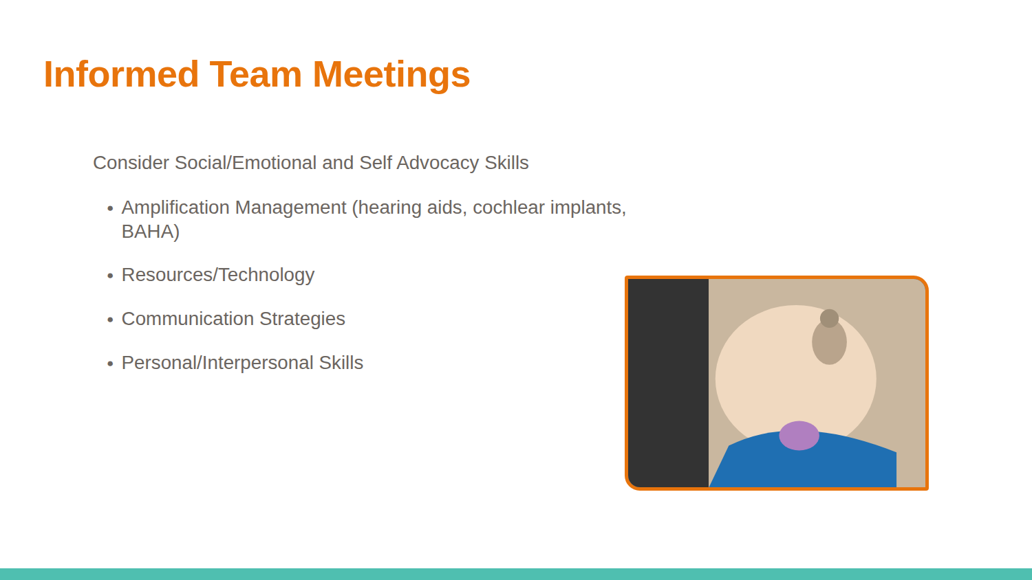Informed Team Meetings
Consider Social/Emotional and Self Advocacy Skills
Amplification Management (hearing aids, cochlear implants, BAHA)
Resources/Technology
Communication Strategies
Personal/Interpersonal Skills